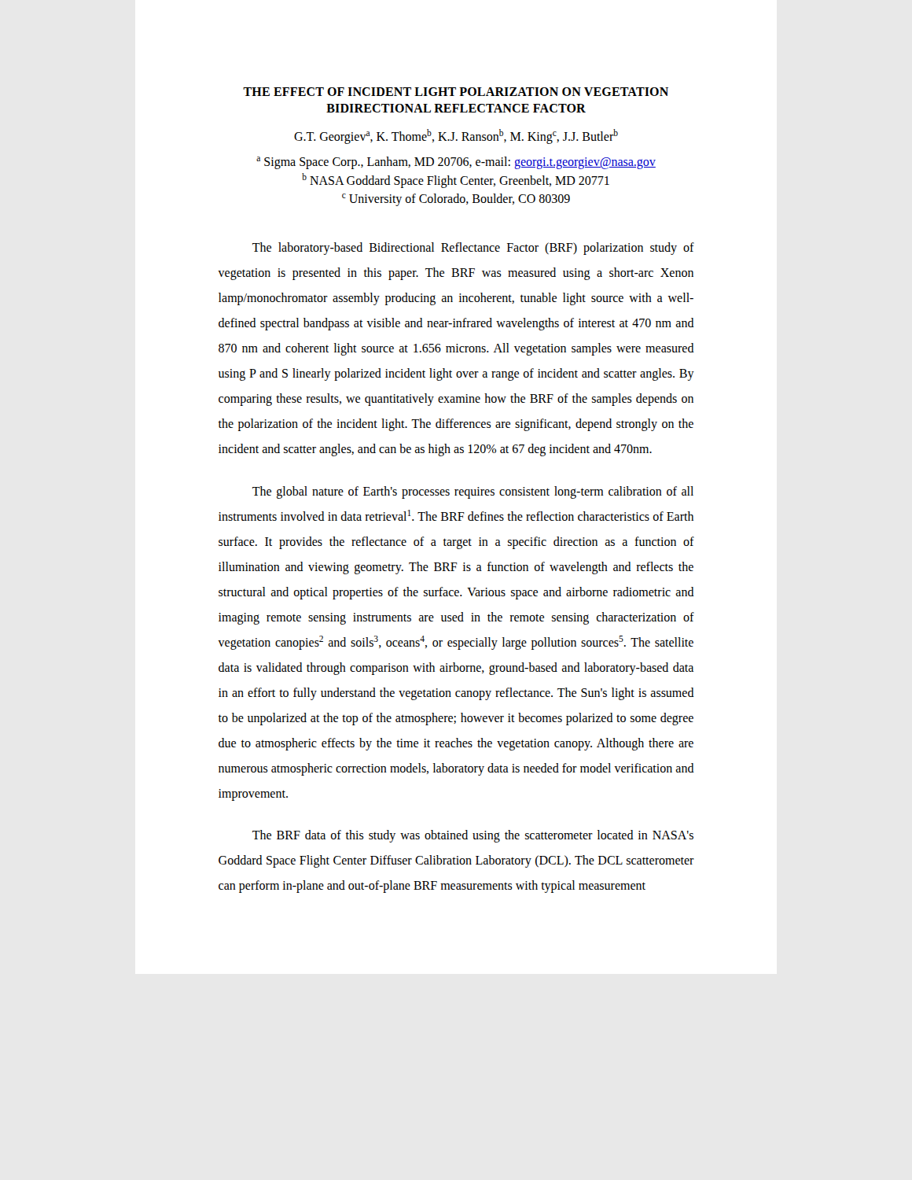The Effect of Incident Light Polarization on Vegetation
Bidirectional Reflectance Factor
G.T. Georgieva, K. Thomeb, K.J. Ransonb, M. Kingc, J.J. Butlerb
a Sigma Space Corp., Lanham, MD 20706, e-mail: georgi.t.georgiev@nasa.gov
b NASA Goddard Space Flight Center, Greenbelt, MD 20771
c University of Colorado, Boulder, CO 80309
The laboratory-based Bidirectional Reflectance Factor (BRF) polarization study of vegetation is presented in this paper. The BRF was measured using a short-arc Xenon lamp/monochromator assembly producing an incoherent, tunable light source with a well-defined spectral bandpass at visible and near-infrared wavelengths of interest at 470 nm and 870 nm and coherent light source at 1.656 microns. All vegetation samples were measured using P and S linearly polarized incident light over a range of incident and scatter angles. By comparing these results, we quantitatively examine how the BRF of the samples depends on the polarization of the incident light. The differences are significant, depend strongly on the incident and scatter angles, and can be as high as 120% at 67 deg incident and 470nm.
The global nature of Earth's processes requires consistent long-term calibration of all instruments involved in data retrieval1. The BRF defines the reflection characteristics of Earth surface. It provides the reflectance of a target in a specific direction as a function of illumination and viewing geometry. The BRF is a function of wavelength and reflects the structural and optical properties of the surface. Various space and airborne radiometric and imaging remote sensing instruments are used in the remote sensing characterization of vegetation canopies2 and soils3, oceans4, or especially large pollution sources5. The satellite data is validated through comparison with airborne, ground-based and laboratory-based data in an effort to fully understand the vegetation canopy reflectance. The Sun's light is assumed to be unpolarized at the top of the atmosphere; however it becomes polarized to some degree due to atmospheric effects by the time it reaches the vegetation canopy. Although there are numerous atmospheric correction models, laboratory data is needed for model verification and improvement.
The BRF data of this study was obtained using the scatterometer located in NASA's Goddard Space Flight Center Diffuser Calibration Laboratory (DCL). The DCL scatterometer can perform in-plane and out-of-plane BRF measurements with typical measurement